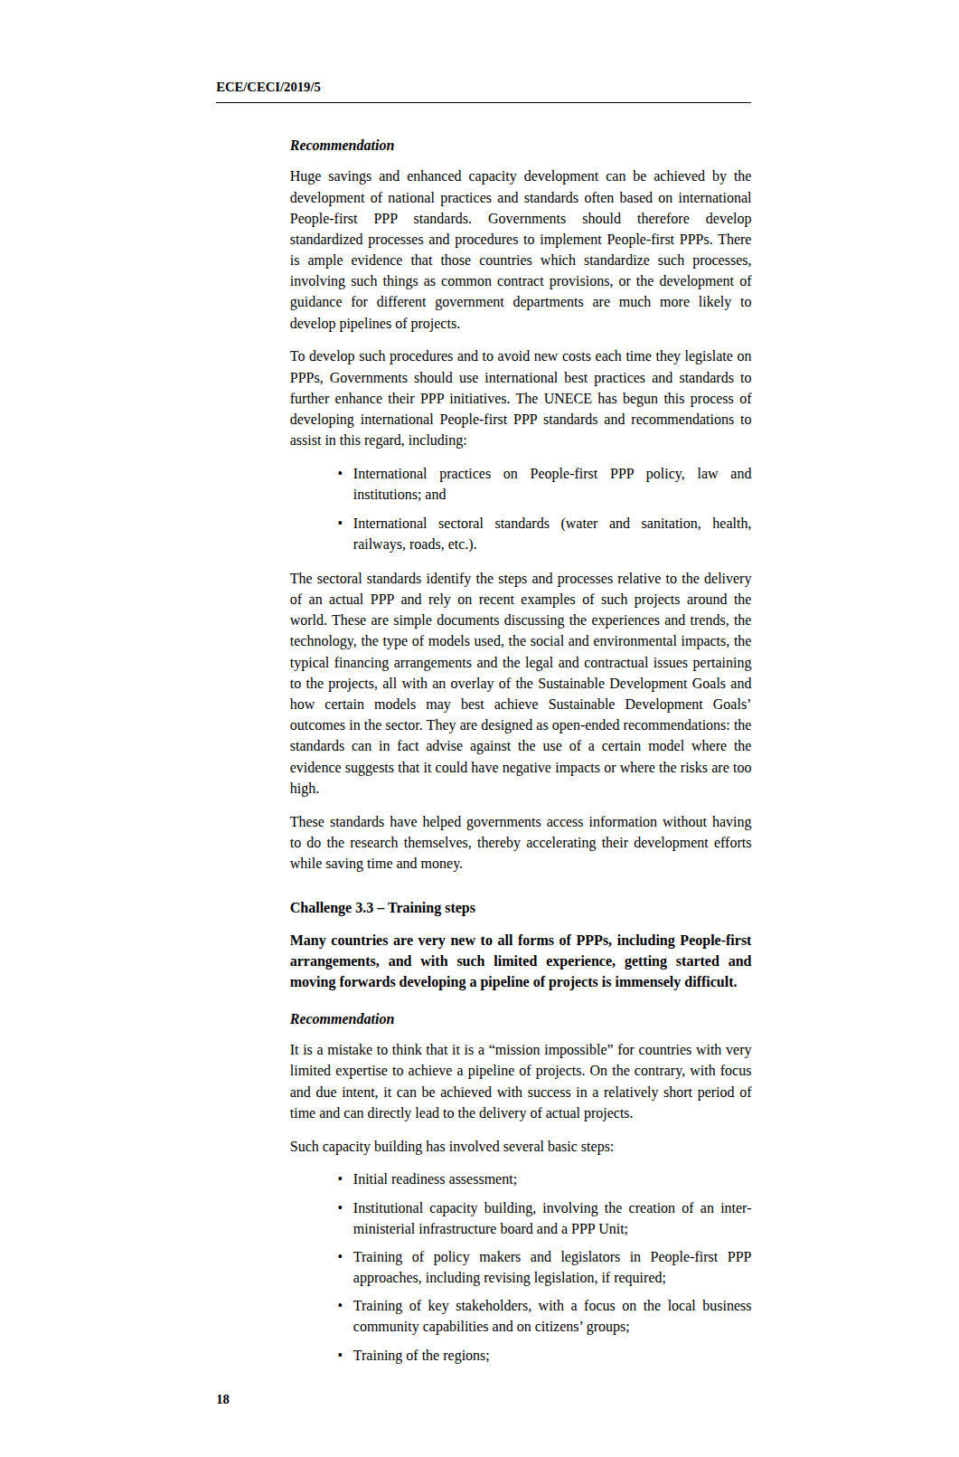ECE/CECI/2019/5
Recommendation
Huge savings and enhanced capacity development can be achieved by the development of national practices and standards often based on international People-first PPP standards. Governments should therefore develop standardized processes and procedures to implement People-first PPPs. There is ample evidence that those countries which standardize such processes, involving such things as common contract provisions, or the development of guidance for different government departments are much more likely to develop pipelines of projects.
To develop such procedures and to avoid new costs each time they legislate on PPPs, Governments should use international best practices and standards to further enhance their PPP initiatives. The UNECE has begun this process of developing international People-first PPP standards and recommendations to assist in this regard, including:
International practices on People-first PPP policy, law and institutions; and
International sectoral standards (water and sanitation, health, railways, roads, etc.).
The sectoral standards identify the steps and processes relative to the delivery of an actual PPP and rely on recent examples of such projects around the world. These are simple documents discussing the experiences and trends, the technology, the type of models used, the social and environmental impacts, the typical financing arrangements and the legal and contractual issues pertaining to the projects, all with an overlay of the Sustainable Development Goals and how certain models may best achieve Sustainable Development Goals’ outcomes in the sector. They are designed as open-ended recommendations: the standards can in fact advise against the use of a certain model where the evidence suggests that it could have negative impacts or where the risks are too high.
These standards have helped governments access information without having to do the research themselves, thereby accelerating their development efforts while saving time and money.
Challenge 3.3 – Training steps
Many countries are very new to all forms of PPPs, including People-first arrangements, and with such limited experience, getting started and moving forwards developing a pipeline of projects is immensely difficult.
Recommendation
It is a mistake to think that it is a “mission impossible” for countries with very limited expertise to achieve a pipeline of projects. On the contrary, with focus and due intent, it can be achieved with success in a relatively short period of time and can directly lead to the delivery of actual projects.
Such capacity building has involved several basic steps:
Initial readiness assessment;
Institutional capacity building, involving the creation of an inter-ministerial infrastructure board and a PPP Unit;
Training of policy makers and legislators in People-first PPP approaches, including revising legislation, if required;
Training of key stakeholders, with a focus on the local business community capabilities and on citizens’ groups;
Training of the regions;
18